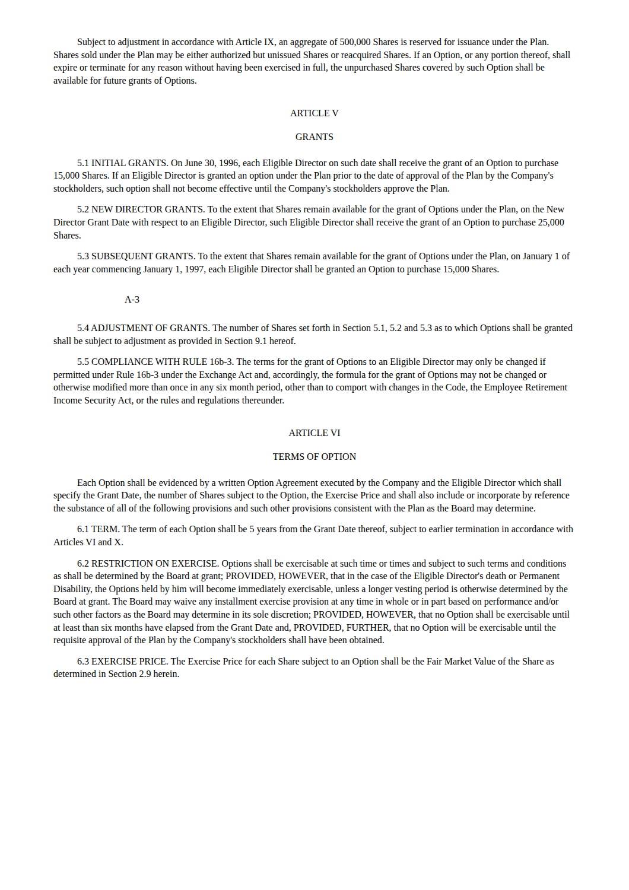Subject to adjustment in accordance with Article IX, an aggregate of 500,000 Shares is reserved for issuance under the Plan. Shares sold under the Plan may be either authorized but unissued Shares or reacquired Shares. If an Option, or any portion thereof, shall expire or terminate for any reason without having been exercised in full, the unpurchased Shares covered by such Option shall be available for future grants of Options.
ARTICLE V
GRANTS
5.1 INITIAL GRANTS. On June 30, 1996, each Eligible Director on such date shall receive the grant of an Option to purchase 15,000 Shares. If an Eligible Director is granted an option under the Plan prior to the date of approval of the Plan by the Company's stockholders, such option shall not become effective until the Company's stockholders approve the Plan.
5.2 NEW DIRECTOR GRANTS. To the extent that Shares remain available for the grant of Options under the Plan, on the New Director Grant Date with respect to an Eligible Director, such Eligible Director shall receive the grant of an Option to purchase 25,000 Shares.
5.3 SUBSEQUENT GRANTS. To the extent that Shares remain available for the grant of Options under the Plan, on January 1 of each year commencing January 1, 1997, each Eligible Director shall be granted an Option to purchase 15,000 Shares.
A-3
5.4 ADJUSTMENT OF GRANTS. The number of Shares set forth in Section 5.1, 5.2 and 5.3 as to which Options shall be granted shall be subject to adjustment as provided in Section 9.1 hereof.
5.5 COMPLIANCE WITH RULE 16b-3. The terms for the grant of Options to an Eligible Director may only be changed if permitted under Rule 16b-3 under the Exchange Act and, accordingly, the formula for the grant of Options may not be changed or otherwise modified more than once in any six month period, other than to comport with changes in the Code, the Employee Retirement Income Security Act, or the rules and regulations thereunder.
ARTICLE VI
TERMS OF OPTION
Each Option shall be evidenced by a written Option Agreement executed by the Company and the Eligible Director which shall specify the Grant Date, the number of Shares subject to the Option, the Exercise Price and shall also include or incorporate by reference the substance of all of the following provisions and such other provisions consistent with the Plan as the Board may determine.
6.1 TERM. The term of each Option shall be 5 years from the Grant Date thereof, subject to earlier termination in accordance with Articles VI and X.
6.2 RESTRICTION ON EXERCISE. Options shall be exercisable at such time or times and subject to such terms and conditions as shall be determined by the Board at grant; PROVIDED, HOWEVER, that in the case of the Eligible Director's death or Permanent Disability, the Options held by him will become immediately exercisable, unless a longer vesting period is otherwise determined by the Board at grant. The Board may waive any installment exercise provision at any time in whole or in part based on performance and/or such other factors as the Board may determine in its sole discretion; PROVIDED, HOWEVER, that no Option shall be exercisable until at least than six months have elapsed from the Grant Date and, PROVIDED, FURTHER, that no Option will be exercisable until the requisite approval of the Plan by the Company's stockholders shall have been obtained.
6.3 EXERCISE PRICE. The Exercise Price for each Share subject to an Option shall be the Fair Market Value of the Share as determined in Section 2.9 herein.